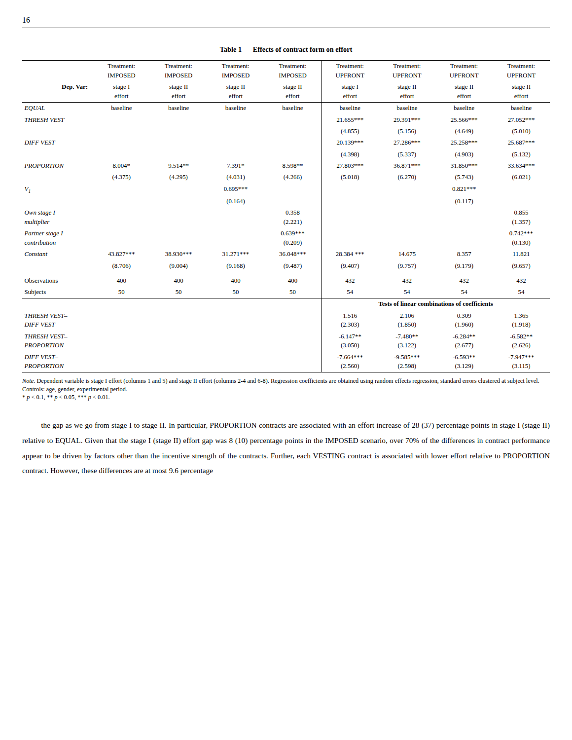16
Table 1 Effects of contract form on effort
| | Treatment: IMPOSED | Treatment: IMPOSED | Treatment: IMPOSED | Treatment: IMPOSED | Treatment: UPFRONT | Treatment: UPFRONT | Treatment: UPFRONT | Treatment: UPFRONT |
| Dep. Var: | stage I effort | stage II effort | stage II effort | stage II effort | stage I effort | stage II effort | stage II effort | stage II effort |
| EQUAL | baseline | baseline | baseline | baseline | baseline | baseline | baseline | baseline |
| THRESH VEST | | | | | 21.655*** | 29.391*** | 25.566*** | 27.052*** |
| | | | | | (4.855) | (5.156) | (4.649) | (5.010) |
| DIFF VEST | | | | | 20.139*** | 27.286*** | 25.258*** | 25.687*** |
| | | | | | (4.398) | (5.337) | (4.903) | (5.132) |
| PROPORTION | 8.004* | 9.514** | 7.391* | 8.598** | 27.803*** | 36.871*** | 31.850*** | 33.634*** |
| | (4.375) | (4.295) | (4.031) | (4.266) | (5.018) | (6.270) | (5.743) | (6.021) |
| V 1 | | | 0.695*** | | | | 0.821*** | |
| | | | (0.164) | | | | (0.117) | |
| Own stage I multiplier | | | | 0.358 (2.221) | | | | 0.855 (1.357) |
| Partner stage I contribution | | | | 0.639*** (0.209) | | | | 0.742*** (0.130) |
| Constant | 43.827*** | 38.930*** | 31.271*** | 36.048*** | 28.384 *** | 14.675 | 8.357 | 11.821 |
| | (8.706) | (9.004) | (9.168) | (9.487) | (9.407) | (9.757) | (9.179) | (9.657) |
| Observations | 400 | 400 | 400 | 400 | 432 | 432 | 432 | 432 |
| Subjects | 50 | 50 | 50 | 50 | 54 | 54 | 54 | 54 |
| | | | | | Tests of linear combinations of coefficients |
| THRESH VEST– DIFF VEST | | | | | 1.516 (2.303) | 2.106 (1.850) | 0.309 (1.960) | 1.365 (1.918) |
| THRESH VEST– PROPORTION | | | | | -6.147** (3.050) | -7.480** (3.122) | -6.284** (2.677) | -6.582** (2.626) |
| DIFF VEST– PROPORTION | | | | | -7.664*** (2.560) | -9.585*** (2.598) | -6.593** (3.129) | -7.947*** (3.115) |
Note. Dependent variable is stage I effort (columns 1 and 5) and stage II effort (columns 2-4 and 6-8). Regression coefficients are obtained using random effects regression, standard errors clustered at subject level. Controls: age, gender, experimental period.
* p < 0.1, ** p < 0.05, *** p < 0.01.
the gap as we go from stage I to stage II. In particular, PROPORTION contracts are associated with an effort increase of 28 (37) percentage points in stage I (stage II) relative to EQUAL. Given that the stage I (stage II) effort gap was 8 (10) percentage points in the IMPOSED scenario, over 70% of the differences in contract performance appear to be driven by factors other than the incentive strength of the contracts. Further, each VESTING contract is associated with lower effort relative to PROPORTION contract. However, these differences are at most 9.6 percentage